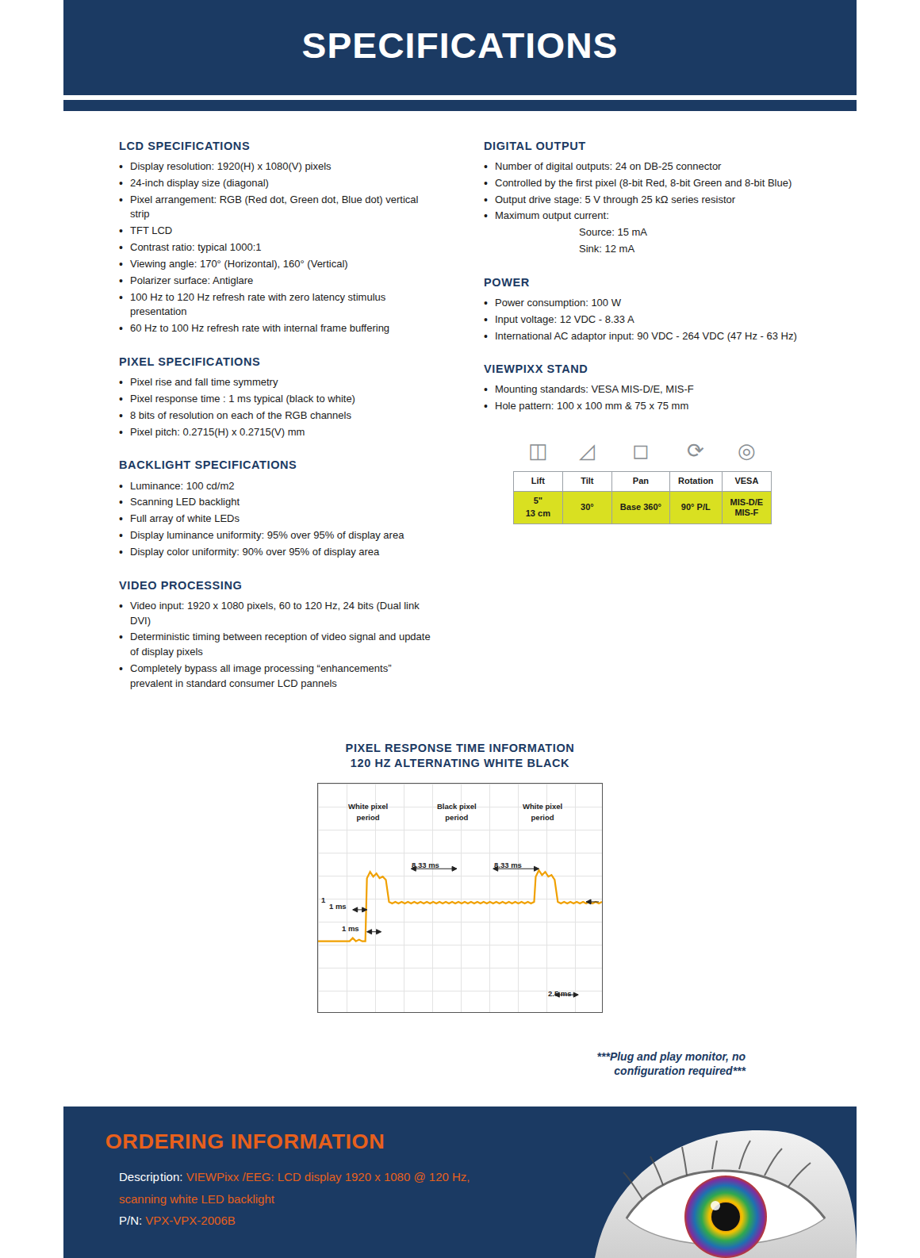SPECIFICATIONS
LCD Specifications
Display resolution: 1920(H) x 1080(V) pixels
24-inch display size (diagonal)
Pixel arrangement: RGB (Red dot, Green dot, Blue dot) vertical strip
TFT LCD
Contrast ratio: typical 1000:1
Viewing angle: 170° (Horizontal), 160° (Vertical)
Polarizer surface: Antiglare
100 Hz to 120 Hz refresh rate with zero latency stimulus presentation
60 Hz to 100 Hz refresh rate with internal frame buffering
Pixel Specifications
Pixel rise and fall time symmetry
Pixel response time : 1 ms typical (black to white)
8 bits of resolution on each of the RGB channels
Pixel pitch: 0.2715(H) x 0.2715(V) mm
Backlight Specifications
Luminance: 100 cd/m2
Scanning LED backlight
Full array of white LEDs
Display luminance uniformity: 95% over 95% of display area
Display color uniformity: 90% over 95% of display area
Video Processing
Video input: 1920 x 1080 pixels, 60 to 120 Hz, 24 bits (Dual link DVI)
Deterministic timing between reception of video signal and update of display pixels
Completely bypass all image processing “enhancements” prevalent in standard consumer LCD pannels
Digital Output
Number of digital outputs: 24 on DB-25 connector
Controlled by the first pixel (8-bit Red, 8-bit Green and 8-bit Blue)
Output drive stage: 5 V through 25 kΩ series resistor
Maximum output current:
Source: 15 mA
Sink: 12 mA
Power
Power consumption: 100 W
Input voltage: 12 VDC - 8.33 A
International AC adaptor input: 90 VDC - 264 VDC (47 Hz - 63 Hz)
VIEWPixx Stand
Mounting standards: VESA MIS-D/E, MIS-F
Hole pattern: 100 x 100 mm & 75 x 75 mm
| ◫ | ◿ | ◻ | ⟳ | ◎ |
| Lift | Tilt | Pan | Rotation | VESA |
| 5" 13 cm | 30° | Base 360° | 90° P/L | MIS-D/E MIS-F |
Pixel Response Time Information
120 Hz Alternating White Black
White pixel
period Black pixel
period White pixel
period 8.33 ms 8.33 ms 1 ms 1 ms 2.5 ms 1
***Plug and play monitor, no
configuration required***
ORDERING INFORMATION
Descrip tion: VIEWPixx /EEG: LCD display 1920 x 1080 @ 120 Hz,
scanning white LED backlight
P/N: VPX-VPX-2006B